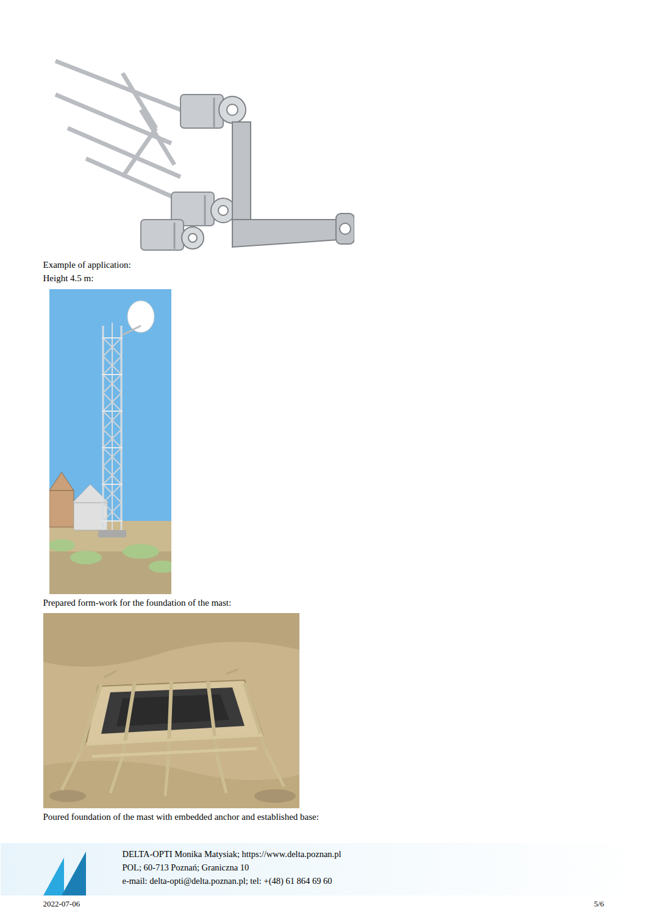Example of application:
Height 4.5 m:
Prepared form-work for the foundation of the mast:
Poured foundation of the mast with embedded anchor and established base:
DELTA-OPTI Monika Matysiak; https://www.delta.poznan.pl
POL; 60-713 Poznań; Graniczna 10
e-mail: delta-opti@delta.poznan.pl; tel: +(48) 61 864 69 60
2022-07-06 5/6